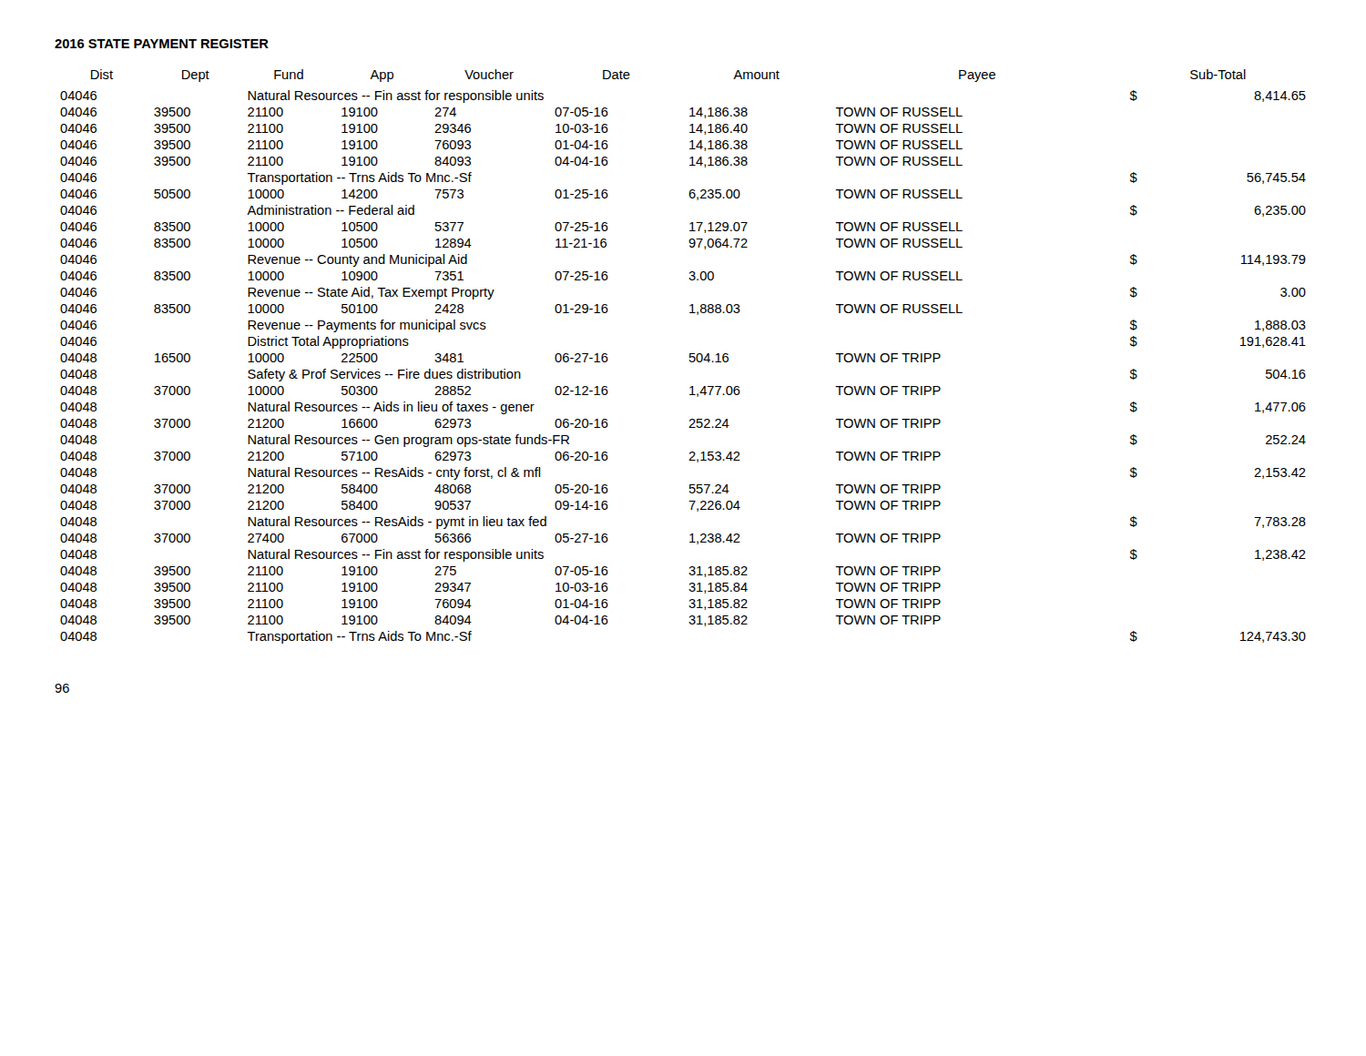2016 STATE PAYMENT REGISTER
| Dist | Dept | Fund | App | Voucher | Date | Amount | Payee | Sub-Total |
| --- | --- | --- | --- | --- | --- | --- | --- | --- |
| 04046 | | Natural Resources -- Fin asst for responsible units | | | $ 8,414.65 |
| 04046 | 39500 | 21100 | 19100 | 274 | 07-05-16 | 14,186.38 | TOWN OF RUSSELL | |
| 04046 | 39500 | 21100 | 19100 | 29346 | 10-03-16 | 14,186.40 | TOWN OF RUSSELL | |
| 04046 | 39500 | 21100 | 19100 | 76093 | 01-04-16 | 14,186.38 | TOWN OF RUSSELL | |
| 04046 | 39500 | 21100 | 19100 | 84093 | 04-04-16 | 14,186.38 | TOWN OF RUSSELL | |
| 04046 | | Transportation -- Trns Aids To Mnc.-Sf | | | $ 56,745.54 |
| 04046 | 50500 | 10000 | 14200 | 7573 | 01-25-16 | 6,235.00 | TOWN OF RUSSELL | |
| 04046 | | Administration -- Federal aid | | | $ 6,235.00 |
| 04046 | 83500 | 10000 | 10500 | 5377 | 07-25-16 | 17,129.07 | TOWN OF RUSSELL | |
| 04046 | 83500 | 10000 | 10500 | 12894 | 11-21-16 | 97,064.72 | TOWN OF RUSSELL | |
| 04046 | | Revenue -- County and Municipal Aid | | | $ 114,193.79 |
| 04046 | 83500 | 10000 | 10900 | 7351 | 07-25-16 | 3.00 | TOWN OF RUSSELL | |
| 04046 | | Revenue -- State Aid, Tax Exempt Proprty | | | $ 3.00 |
| 04046 | 83500 | 10000 | 50100 | 2428 | 01-29-16 | 1,888.03 | TOWN OF RUSSELL | |
| 04046 | | Revenue -- Payments for municipal svcs | | | $ 1,888.03 |
| 04046 | | District Total Appropriations | | | $ 191,628.41 |
| 04048 | 16500 | 10000 | 22500 | 3481 | 06-27-16 | 504.16 | TOWN OF TRIPP | |
| 04048 | | Safety & Prof Services -- Fire dues distribution | | | $ 504.16 |
| 04048 | 37000 | 10000 | 50300 | 28852 | 02-12-16 | 1,477.06 | TOWN OF TRIPP | |
| 04048 | | Natural Resources -- Aids in lieu of taxes - gener | | | $ 1,477.06 |
| 04048 | 37000 | 21200 | 16600 | 62973 | 06-20-16 | 252.24 | TOWN OF TRIPP | |
| 04048 | | Natural Resources -- Gen program ops-state funds-FR | | | $ 252.24 |
| 04048 | 37000 | 21200 | 57100 | 62973 | 06-20-16 | 2,153.42 | TOWN OF TRIPP | |
| 04048 | | Natural Resources -- ResAids - cnty forst, cl & mfl | | | $ 2,153.42 |
| 04048 | 37000 | 21200 | 58400 | 48068 | 05-20-16 | 557.24 | TOWN OF TRIPP | |
| 04048 | 37000 | 21200 | 58400 | 90537 | 09-14-16 | 7,226.04 | TOWN OF TRIPP | |
| 04048 | | Natural Resources -- ResAids - pymt in lieu tax fed | | | $ 7,783.28 |
| 04048 | 37000 | 27400 | 67000 | 56366 | 05-27-16 | 1,238.42 | TOWN OF TRIPP | |
| 04048 | | Natural Resources -- Fin asst for responsible units | | | $ 1,238.42 |
| 04048 | 39500 | 21100 | 19100 | 275 | 07-05-16 | 31,185.82 | TOWN OF TRIPP | |
| 04048 | 39500 | 21100 | 19100 | 29347 | 10-03-16 | 31,185.84 | TOWN OF TRIPP | |
| 04048 | 39500 | 21100 | 19100 | 76094 | 01-04-16 | 31,185.82 | TOWN OF TRIPP | |
| 04048 | 39500 | 21100 | 19100 | 84094 | 04-04-16 | 31,185.82 | TOWN OF TRIPP | |
| 04048 | | Transportation -- Trns Aids To Mnc.-Sf | | | $ 124,743.30 |
96